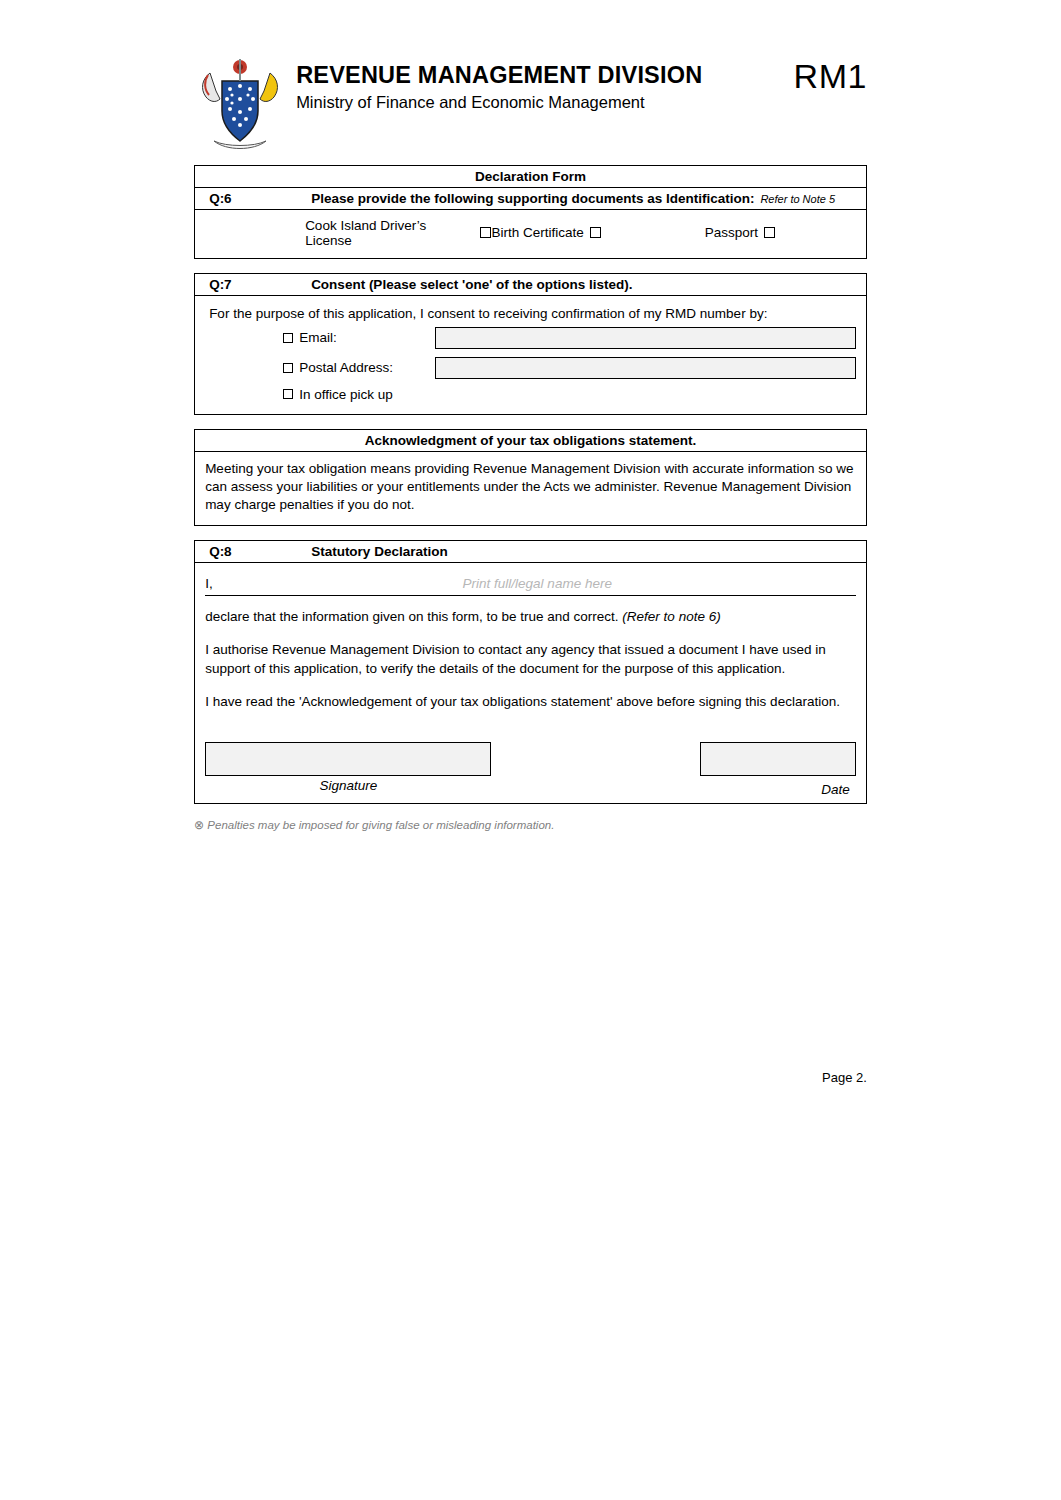REVENUE MANAGEMENT DIVISION
Ministry of Finance and Economic Management
RM1
Declaration Form
Q:6 Please provide the following supporting documents as Identification: Refer to Note 5
Cook Island Driver’s License
Birth Certificate
Passport
Q:7 Consent (Please select 'one' of the options listed).
For the purpose of this application, I consent to receiving confirmation of my RMD number by:
Email:
Postal Address:
In office pick up
Acknowledgment of your tax obligations statement.
Meeting your tax obligation means providing Revenue Management Division with accurate information so we can assess your liabilities or your entitlements under the Acts we administer. Revenue Management Division may charge penalties if you do not.
Q:8 Statutory Declaration
I, Print full/legal name here
declare that the information given on this form, to be true and correct. (Refer to note 6)
I authorise Revenue Management Division to contact any agency that issued a document I have used in support of this application, to verify the details of the document for the purpose of this application.
I have read the 'Acknowledgement of your tax obligations statement' above before signing this declaration.
Signature
Date
⊗ Penalties may be imposed for giving false or misleading information.
Page 2.